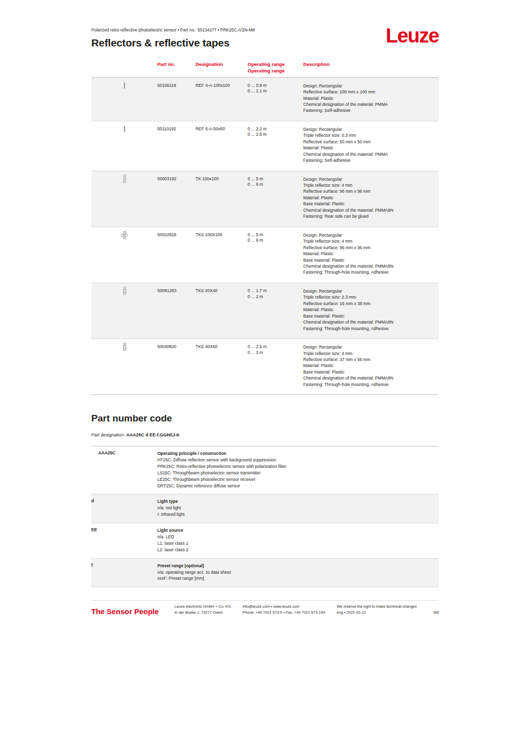Polarized retro-reflective photoelectric sensor • Part no.: 50134277 • PRK25C.A/2N-M8
Reflectors & reflective tapes
Leuze
| | Part no. | Designation | Operating range Operating range | Description |
| --- | --- | --- | --- | --- |
| | 50106119 | REF 4-A-100x100 | 0 ... 0.9 m 0 ... 1.1 m | Design: Rectangular Reflective surface: 100 mm x 100 mm Material: Plastic Chemical designation of the material: PMMA Fastening: Self-adhesive |
| | 50110192 | REF 6-A-50x50 | 0 ... 2.2 m 0 ... 2.5 m | Design: Rectangular Triple reflector size: 0.3 mm Reflective surface: 50 mm x 50 mm Material: Plastic Chemical designation of the material: PMMA Fastening: Self-adhesive |
| | 50003192 | TK 100x100 | 0 ... 5 m 0 ... 6 m | Design: Rectangular Triple reflector size: 4 mm Reflective surface: 96 mm x 96 mm Material: Plastic Base material: Plastic Chemical designation of the material: PMMA8N Fastening: Rear side can be glued |
| | 50022816 | TKS 100X100 | 0 ... 5 m 0 ... 6 m | Design: Rectangular Triple reflector size: 4 mm Reflective surface: 96 mm x 96 mm Material: Plastic Base material: Plastic Chemical designation of the material: PMMA8N Fastening: Through-hole mounting, Adhesive |
| | 50081283 | TKS 20X40 | 0 ... 1.7 m 0 ... 2 m | Design: Rectangular Triple reflector size: 2.3 mm Reflective surface: 16 mm x 38 mm Material: Plastic Base material: Plastic Chemical designation of the material: PMMA8N Fastening: Through-hole mounting, Adhesive |
| | 50040820 | TKS 40X60 | 0 ... 2.5 m 0 ... 3 m | Design: Rectangular Triple reflector size: 4 mm Reflective surface: 37 mm x 56 mm Material: Plastic Base material: Plastic Chemical designation of the material: PMMA8N Fastening: Through-hole mounting, Adhesive |
Part number code
Part designation: AAA25C d EE-f.GGH/iJ-K
| AAA25C | Operating principle / construction HT25C: Diffuse reflection sensor with background suppression PRK25C: Retro-reflective photoelectric sensor with polarization filter LS25C: Throughbeam photoelectric sensor transmitter LE25C: Throughbeam photoelectric sensor receiver DRT25C: Dynamic reference diffuse sensor |
| d | Light type n/a: red light I: infrared light |
| EE | Light source n/a: LED L1: laser class 1 L2: laser class 2 |
| f | Preset range (optional) n/a: operating range acc. to data sheet xxxF: Preset range [mm] |
The Sensor People
Leuze electronic GmbH + Co. KG
In der Braike 1, 73277 Owen
info@leuze.com • www.leuze.com
Phone: +49 7021 573-0 • Fax: +49 7021 573-199
We reserve the right to make technical changes
eng • 2022-02-12
5/8